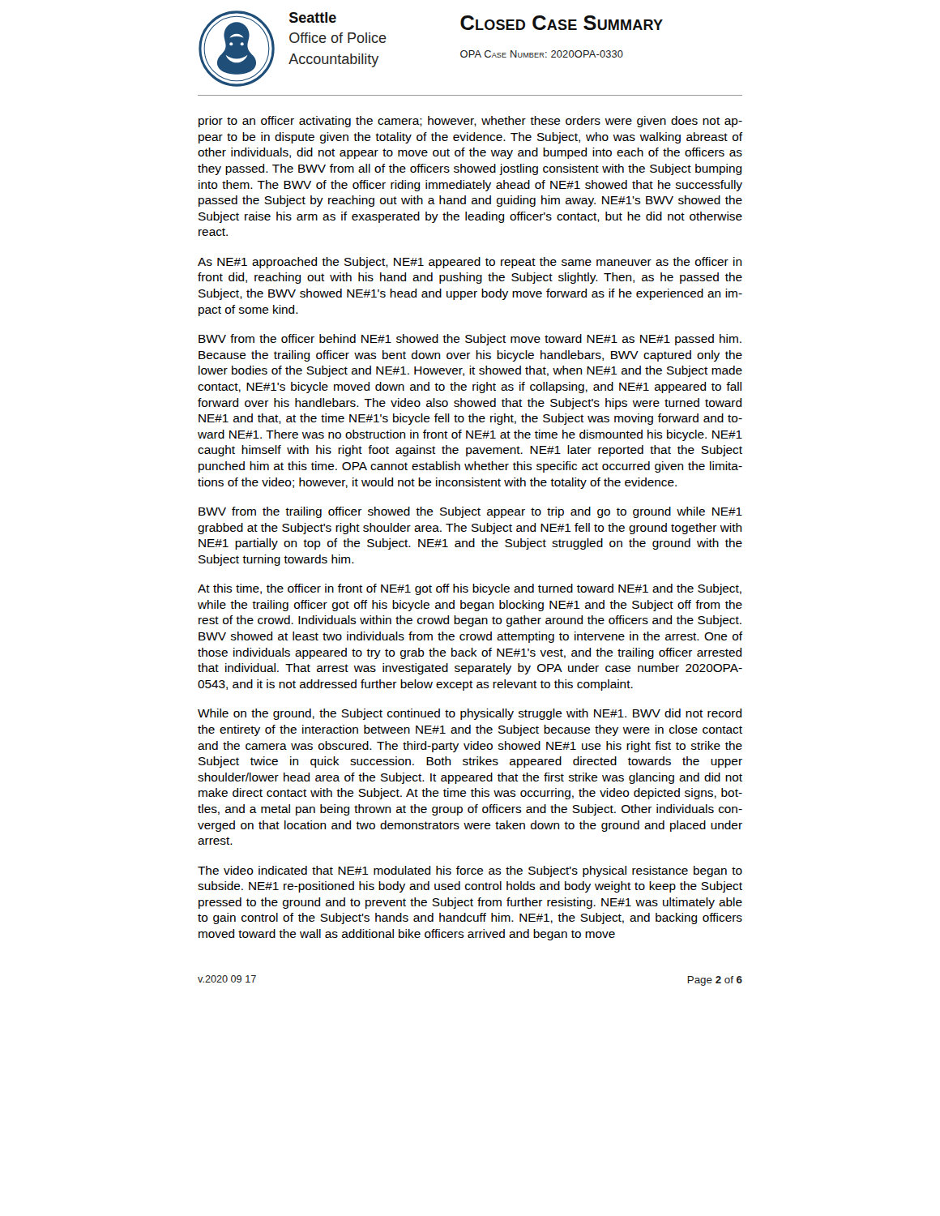Seattle
Office of Police
Accountability
Closed Case Summary
OPA Case Number: 2020OPA-0330
prior to an officer activating the camera; however, whether these orders were given does not appear to be in dispute given the totality of the evidence. The Subject, who was walking abreast of other individuals, did not appear to move out of the way and bumped into each of the officers as they passed. The BWV from all of the officers showed jostling consistent with the Subject bumping into them. The BWV of the officer riding immediately ahead of NE#1 showed that he successfully passed the Subject by reaching out with a hand and guiding him away. NE#1's BWV showed the Subject raise his arm as if exasperated by the leading officer's contact, but he did not otherwise react.
As NE#1 approached the Subject, NE#1 appeared to repeat the same maneuver as the officer in front did, reaching out with his hand and pushing the Subject slightly. Then, as he passed the Subject, the BWV showed NE#1's head and upper body move forward as if he experienced an impact of some kind.
BWV from the officer behind NE#1 showed the Subject move toward NE#1 as NE#1 passed him. Because the trailing officer was bent down over his bicycle handlebars, BWV captured only the lower bodies of the Subject and NE#1. However, it showed that, when NE#1 and the Subject made contact, NE#1's bicycle moved down and to the right as if collapsing, and NE#1 appeared to fall forward over his handlebars. The video also showed that the Subject's hips were turned toward NE#1 and that, at the time NE#1's bicycle fell to the right, the Subject was moving forward and toward NE#1. There was no obstruction in front of NE#1 at the time he dismounted his bicycle. NE#1 caught himself with his right foot against the pavement. NE#1 later reported that the Subject punched him at this time. OPA cannot establish whether this specific act occurred given the limitations of the video; however, it would not be inconsistent with the totality of the evidence.
BWV from the trailing officer showed the Subject appear to trip and go to ground while NE#1 grabbed at the Subject's right shoulder area. The Subject and NE#1 fell to the ground together with NE#1 partially on top of the Subject. NE#1 and the Subject struggled on the ground with the Subject turning towards him.
At this time, the officer in front of NE#1 got off his bicycle and turned toward NE#1 and the Subject, while the trailing officer got off his bicycle and began blocking NE#1 and the Subject off from the rest of the crowd. Individuals within the crowd began to gather around the officers and the Subject. BWV showed at least two individuals from the crowd attempting to intervene in the arrest. One of those individuals appeared to try to grab the back of NE#1's vest, and the trailing officer arrested that individual. That arrest was investigated separately by OPA under case number 2020OPA-0543, and it is not addressed further below except as relevant to this complaint.
While on the ground, the Subject continued to physically struggle with NE#1. BWV did not record the entirety of the interaction between NE#1 and the Subject because they were in close contact and the camera was obscured. The third-party video showed NE#1 use his right fist to strike the Subject twice in quick succession. Both strikes appeared directed towards the upper shoulder/lower head area of the Subject. It appeared that the first strike was glancing and did not make direct contact with the Subject. At the time this was occurring, the video depicted signs, bottles, and a metal pan being thrown at the group of officers and the Subject. Other individuals converged on that location and two demonstrators were taken down to the ground and placed under arrest.
The video indicated that NE#1 modulated his force as the Subject's physical resistance began to subside. NE#1 re-positioned his body and used control holds and body weight to keep the Subject pressed to the ground and to prevent the Subject from further resisting. NE#1 was ultimately able to gain control of the Subject's hands and handcuff him. NE#1, the Subject, and backing officers moved toward the wall as additional bike officers arrived and began to move
v.2020 09 17
Page 2 of 6